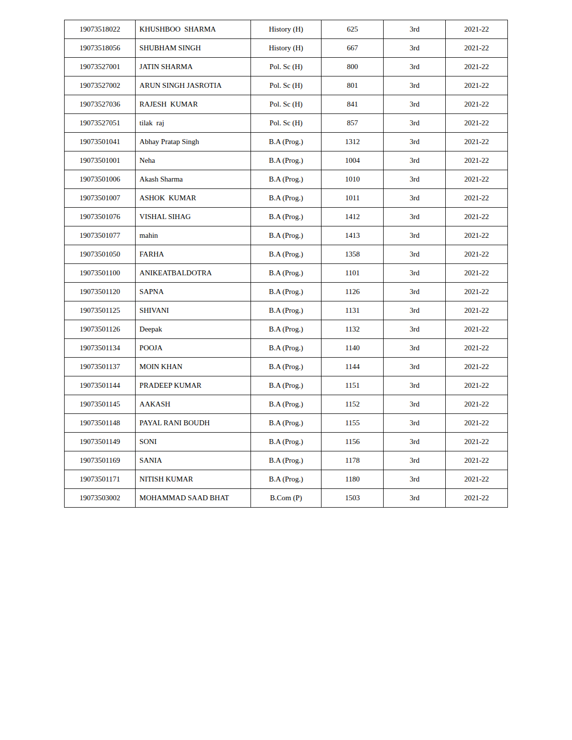| 19073518022 | KHUSHBOO SHARMA | History (H) | 625 | 3rd | 2021-22 |
| 19073518056 | SHUBHAM SINGH | History (H) | 667 | 3rd | 2021-22 |
| 19073527001 | JATIN SHARMA | Pol. Sc (H) | 800 | 3rd | 2021-22 |
| 19073527002 | ARUN SINGH JASROTIA | Pol. Sc (H) | 801 | 3rd | 2021-22 |
| 19073527036 | RAJESH KUMAR | Pol. Sc (H) | 841 | 3rd | 2021-22 |
| 19073527051 | tilak raj | Pol. Sc (H) | 857 | 3rd | 2021-22 |
| 19073501041 | Abhay Pratap Singh | B.A (Prog.) | 1312 | 3rd | 2021-22 |
| 19073501001 | Neha | B.A (Prog.) | 1004 | 3rd | 2021-22 |
| 19073501006 | Akash Sharma | B.A (Prog.) | 1010 | 3rd | 2021-22 |
| 19073501007 | ASHOK KUMAR | B.A (Prog.) | 1011 | 3rd | 2021-22 |
| 19073501076 | VISHAL SIHAG | B.A (Prog.) | 1412 | 3rd | 2021-22 |
| 19073501077 | mahin | B.A (Prog.) | 1413 | 3rd | 2021-22 |
| 19073501050 | FARHA | B.A (Prog.) | 1358 | 3rd | 2021-22 |
| 19073501100 | ANIKEATBALDOTRA | B.A (Prog.) | 1101 | 3rd | 2021-22 |
| 19073501120 | SAPNA | B.A (Prog.) | 1126 | 3rd | 2021-22 |
| 19073501125 | SHIVANI | B.A (Prog.) | 1131 | 3rd | 2021-22 |
| 19073501126 | Deepak | B.A (Prog.) | 1132 | 3rd | 2021-22 |
| 19073501134 | POOJA | B.A (Prog.) | 1140 | 3rd | 2021-22 |
| 19073501137 | MOIN KHAN | B.A (Prog.) | 1144 | 3rd | 2021-22 |
| 19073501144 | PRADEEP KUMAR | B.A (Prog.) | 1151 | 3rd | 2021-22 |
| 19073501145 | AAKASH | B.A (Prog.) | 1152 | 3rd | 2021-22 |
| 19073501148 | PAYAL RANI BOUDH | B.A (Prog.) | 1155 | 3rd | 2021-22 |
| 19073501149 | SONI | B.A (Prog.) | 1156 | 3rd | 2021-22 |
| 19073501169 | SANIA | B.A (Prog.) | 1178 | 3rd | 2021-22 |
| 19073501171 | NITISH KUMAR | B.A (Prog.) | 1180 | 3rd | 2021-22 |
| 19073503002 | MOHAMMAD SAAD BHAT | B.Com (P) | 1503 | 3rd | 2021-22 |